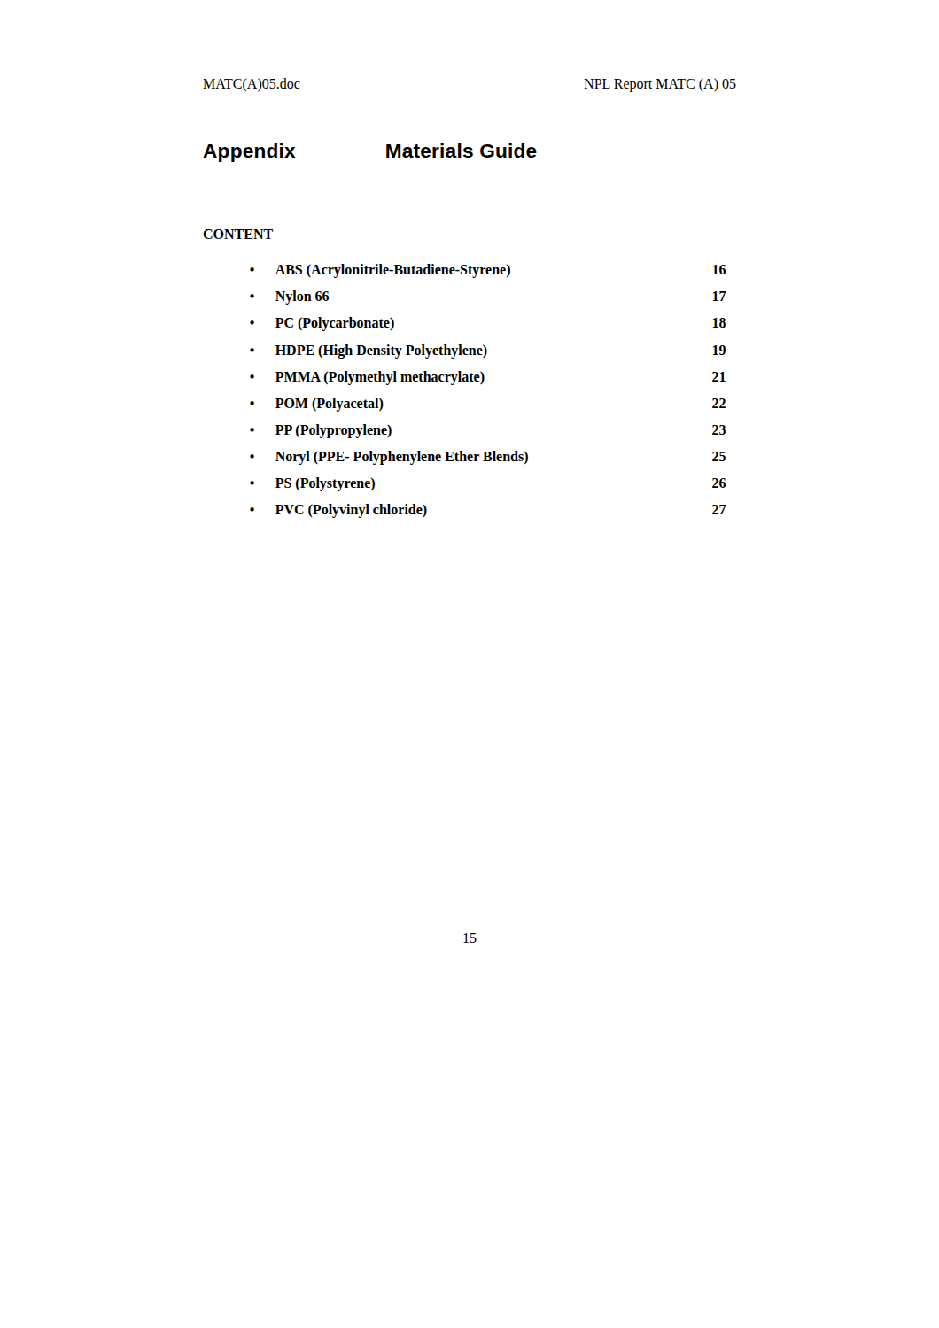MATC(A)05.doc NPL Report MATC (A) 05
Appendix Materials Guide
CONTENT
ABS (Acrylonitrile-Butadiene-Styrene) 16
Nylon 6617
PC (Polycarbonate) 18
HDPE (High Density Polyethylene) 19
PMMA (Polymethyl methacrylate) 21
POM (Polyacetal) 22
PP (Polypropylene) 23
Noryl (PPE- Polyphenylene Ether Blends) 25
PS (Polystyrene) 26
PVC (Polyvinyl chloride) 27
15